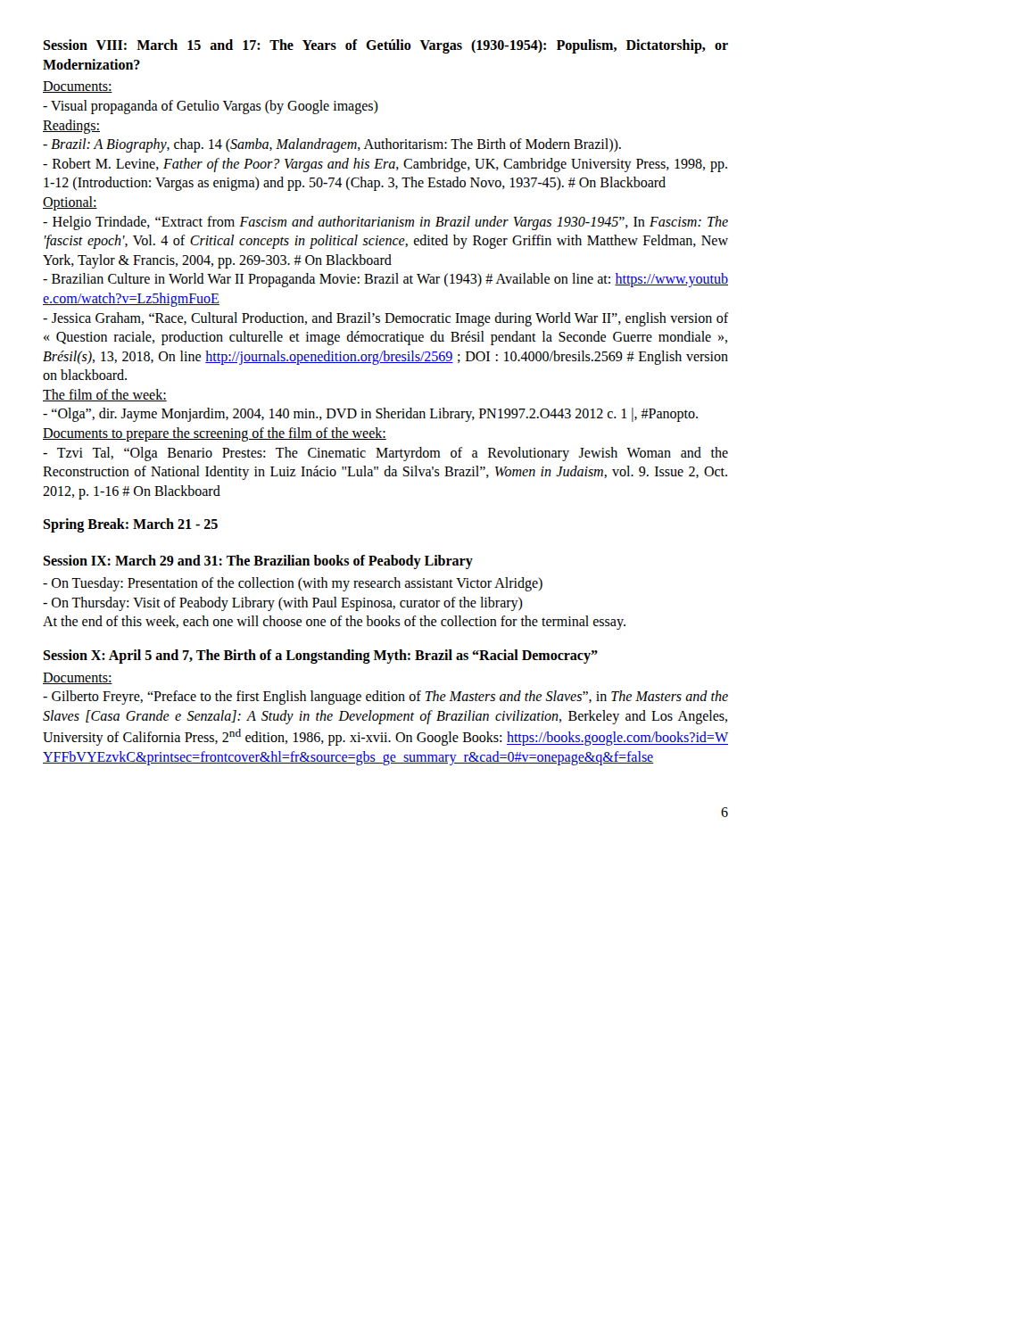Session VIII: March 15 and 17: The Years of Getúlio Vargas (1930-1954): Populism, Dictatorship, or Modernization?
Documents:
- Visual propaganda of Getulio Vargas (by Google images)
Readings:
- Brazil: A Biography, chap. 14 (Samba, Malandragem, Authoritarism: The Birth of Modern Brazil)).
- Robert M. Levine, Father of the Poor? Vargas and his Era, Cambridge, UK, Cambridge University Press, 1998, pp. 1-12 (Introduction: Vargas as enigma) and pp. 50-74 (Chap. 3, The Estado Novo, 1937-45). # On Blackboard
Optional:
- Helgio Trindade, “Extract from Fascism and authoritarianism in Brazil under Vargas 1930-1945”, In Fascism: The 'fascist epoch', Vol. 4 of Critical concepts in political science, edited by Roger Griffin with Matthew Feldman, New York, Taylor & Francis, 2004, pp. 269-303. # On Blackboard
- Brazilian Culture in World War II Propaganda Movie: Brazil at War (1943) # Available on line at: https://www.youtube.com/watch?v=Lz5higmFuoE
- Jessica Graham, “Race, Cultural Production, and Brazil’s Democratic Image during World War II”, english version of « Question raciale, production culturelle et image démocratique du Brésil pendant la Seconde Guerre mondiale », Brésil(s), 13, 2018, On line http://journals.openedition.org/bresils/2569 ; DOI : 10.4000/bresils.2569 # English version on blackboard.
The film of the week:
- “Olga”, dir. Jayme Monjardim, 2004, 140 min., DVD in Sheridan Library, PN1997.2.O443 2012 c. 1 |, #Panopto.
Documents to prepare the screening of the film of the week:
- Tzvi Tal, “Olga Benario Prestes: The Cinematic Martyrdom of a Revolutionary Jewish Woman and the Reconstruction of National Identity in Luiz Inácio "Lula" da Silva's Brazil”, Women in Judaism, vol. 9. Issue 2, Oct. 2012, p. 1-16 # On Blackboard
Spring Break: March 21 - 25
Session IX: March 29 and 31: The Brazilian books of Peabody Library
- On Tuesday: Presentation of the collection (with my research assistant Victor Alridge)
- On Thursday: Visit of Peabody Library (with Paul Espinosa, curator of the library)
At the end of this week, each one will choose one of the books of the collection for the terminal essay.
Session X: April 5 and 7, The Birth of a Longstanding Myth: Brazil as “Racial Democracy”
Documents:
- Gilberto Freyre, “Preface to the first English language edition of The Masters and the Slaves”, in The Masters and the Slaves [Casa Grande e Senzala]: A Study in the Development of Brazilian civilization, Berkeley and Los Angeles, University of California Press, 2nd edition, 1986, pp. xi-xvii. On Google Books: https://books.google.com/books?id=WYFFbVYEzvkC&printsec=frontcover&hl=fr&source=gbs_ge_summary_r&cad=0#v=onepage&q&f=false
6